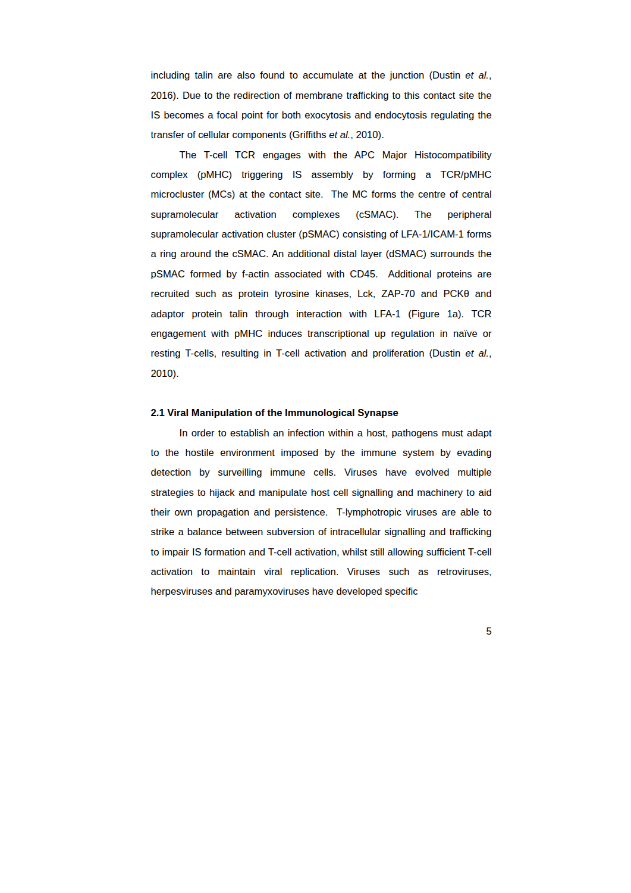including talin are also found to accumulate at the junction (Dustin et al., 2016). Due to the redirection of membrane trafficking to this contact site the IS becomes a focal point for both exocytosis and endocytosis regulating the transfer of cellular components (Griffiths et al., 2010).
The T-cell TCR engages with the APC Major Histocompatibility complex (pMHC) triggering IS assembly by forming a TCR/pMHC microcluster (MCs) at the contact site. The MC forms the centre of central supramolecular activation complexes (cSMAC). The peripheral supramolecular activation cluster (pSMAC) consisting of LFA-1/ICAM-1 forms a ring around the cSMAC. An additional distal layer (dSMAC) surrounds the pSMAC formed by f-actin associated with CD45. Additional proteins are recruited such as protein tyrosine kinases, Lck, ZAP-70 and PCKθ and adaptor protein talin through interaction with LFA-1 (Figure 1a). TCR engagement with pMHC induces transcriptional up regulation in naïve or resting T-cells, resulting in T-cell activation and proliferation (Dustin et al., 2010).
2.1 Viral Manipulation of the Immunological Synapse
In order to establish an infection within a host, pathogens must adapt to the hostile environment imposed by the immune system by evading detection by surveilling immune cells. Viruses have evolved multiple strategies to hijack and manipulate host cell signalling and machinery to aid their own propagation and persistence. T-lymphotropic viruses are able to strike a balance between subversion of intracellular signalling and trafficking to impair IS formation and T-cell activation, whilst still allowing sufficient T-cell activation to maintain viral replication. Viruses such as retroviruses, herpesviruses and paramyxoviruses have developed specific
5